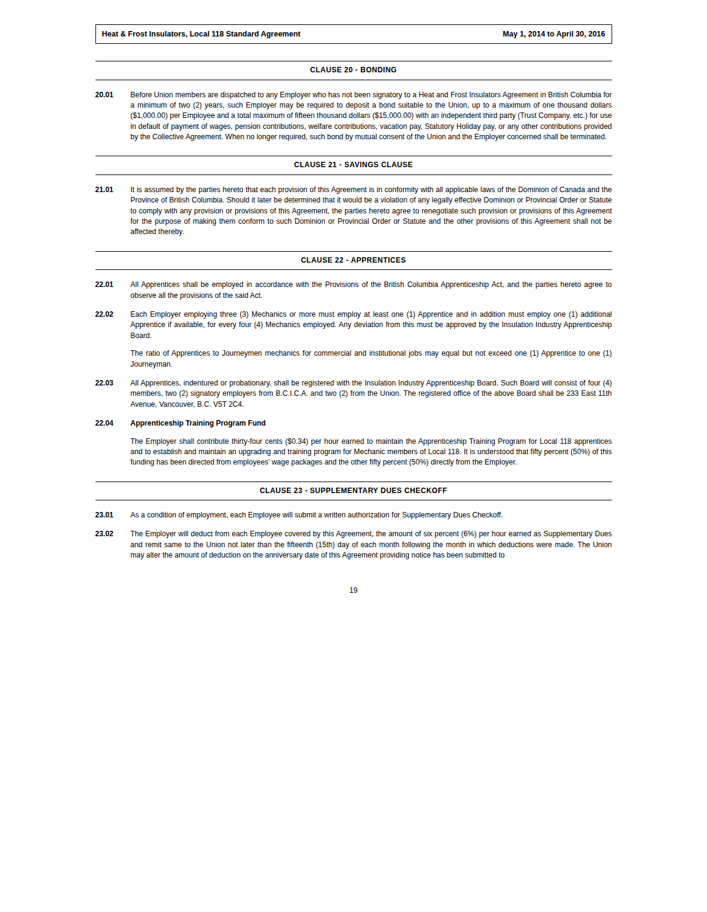Heat & Frost Insulators, Local 118 Standard Agreement May 1, 2014 to April 30, 2016
CLAUSE 20 - BONDING
20.01
Before Union members are dispatched to any Employer who has not been signatory to a Heat and Frost Insulators Agreement in British Columbia for a minimum of two (2) years, such Employer may be required to deposit a bond suitable to the Union, up to a maximum of one thousand dollars ($1,000.00) per Employee and a total maximum of fifteen thousand dollars ($15,000.00) with an independent third party (Trust Company, etc.) for use in default of payment of wages, pension contributions, welfare contributions, vacation pay, Statutory Holiday pay, or any other contributions provided by the Collective Agreement. When no longer required, such bond by mutual consent of the Union and the Employer concerned shall be terminated.
CLAUSE 21 - SAVINGS CLAUSE
21.01
It is assumed by the parties hereto that each provision of this Agreement is in conformity with all applicable laws of the Dominion of Canada and the Province of British Columbia. Should it later be determined that it would be a violation of any legally effective Dominion or Provincial Order or Statute to comply with any provision or provisions of this Agreement, the parties hereto agree to renegotiate such provision or provisions of this Agreement for the purpose of making them conform to such Dominion or Provincial Order or Statute and the other provisions of this Agreement shall not be affected thereby.
CLAUSE 22 - APPRENTICES
22.01
All Apprentices shall be employed in accordance with the Provisions of the British Columbia Apprenticeship Act, and the parties hereto agree to observe all the provisions of the said Act.
22.02
Each Employer employing three (3) Mechanics or more must employ at least one (1) Apprentice and in addition must employ one (1) additional Apprentice if available, for every four (4) Mechanics employed. Any deviation from this must be approved by the Insulation Industry Apprenticeship Board.
The ratio of Apprentices to Journeymen mechanics for commercial and institutional jobs may equal but not exceed one (1) Apprentice to one (1) Journeyman.
22.03
All Apprentices, indentured or probationary, shall be registered with the Insulation Industry Apprenticeship Board. Such Board will consist of four (4) members, two (2) signatory employers from B.C.I.C.A. and two (2) from the Union. The registered office of the above Board shall be 233 East 11th Avenue, Vancouver, B.C. V5T 2C4.
22.04
Apprenticeship Training Program Fund
The Employer shall contribute thirty-four cents ($0.34) per hour earned to maintain the Apprenticeship Training Program for Local 118 apprentices and to establish and maintain an upgrading and training program for Mechanic members of Local 118. It is understood that fifty percent (50%) of this funding has been directed from employees' wage packages and the other fifty percent (50%) directly from the Employer.
CLAUSE 23 - SUPPLEMENTARY DUES CHECKOFF
23.01
As a condition of employment, each Employee will submit a written authorization for Supplementary Dues Checkoff.
23.02
The Employer will deduct from each Employee covered by this Agreement, the amount of six percent (6%) per hour earned as Supplementary Dues and remit same to the Union not later than the fifteenth (15th) day of each month following the month in which deductions were made. The Union may alter the amount of deduction on the anniversary date of this Agreement providing notice has been submitted to
19